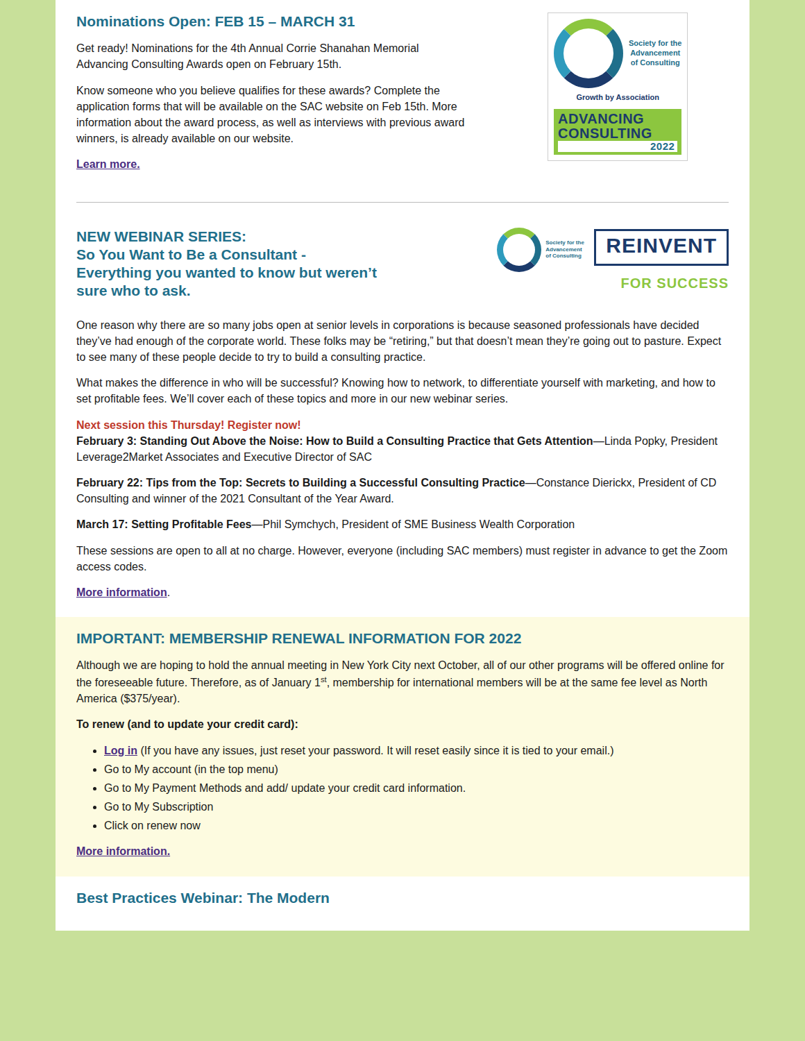Nominations Open: FEB 15 – MARCH 31
Get ready! Nominations for the 4th Annual Corrie Shanahan Memorial Advancing Consulting Awards open on February 15th.
Know someone who you believe qualifies for these awards? Complete the application forms that will be available on the SAC website on Feb 15th. More information about the award process, as well as interviews with previous award winners, is already available on our website.
Learn more.
Society for the
Advancement
of Consulting
Growth by Association
ADVANCING
CONSULTING2022
NEW WEBINAR SERIES:
So You Want to Be a Consultant - Everything you wanted to know but weren’t sure who to ask.
Society for the
Advancement
of Consulting
REINVENT
FOR SUCCESS
One reason why there are so many jobs open at senior levels in corporations is because seasoned professionals have decided they’ve had enough of the corporate world. These folks may be “retiring,” but that doesn’t mean they’re going out to pasture. Expect to see many of these people decide to try to build a consulting practice.
What makes the difference in who will be successful? Knowing how to network, to differentiate yourself with marketing, and how to set profitable fees. We’ll cover each of these topics and more in our new webinar series.
Next session this Thursday! Register now!
February 3: Standing Out Above the Noise: How to Build a Consulting Practice that Gets Attention—Linda Popky, President Leverage2Market Associates and Executive Director of SAC
February 22: Tips from the Top: Secrets to Building a Successful Consulting Practice—Constance Dierickx, President of CD Consulting and winner of the 2021 Consultant of the Year Award.
March 17: Setting Profitable Fees—Phil Symchych, President of SME Business Wealth Corporation
These sessions are open to all at no charge. However, everyone (including SAC members) must register in advance to get the Zoom access codes.
More information.
IMPORTANT: MEMBERSHIP RENEWAL INFORMATION FOR 2022
Although we are hoping to hold the annual meeting in New York City next October, all of our other programs will be offered online for the foreseeable future. Therefore, as of January 1st, membership for international members will be at the same fee level as North America ($375/year).
To renew (and to update your credit card):
Log in (If you have any issues, just reset your password. It will reset easily since it is tied to your email.)
Go to My account (in the top menu)
Go to My Payment Methods and add/ update your credit card information.
Go to My Subscription
Click on renew now
More information.
Best Practices Webinar: The Modern